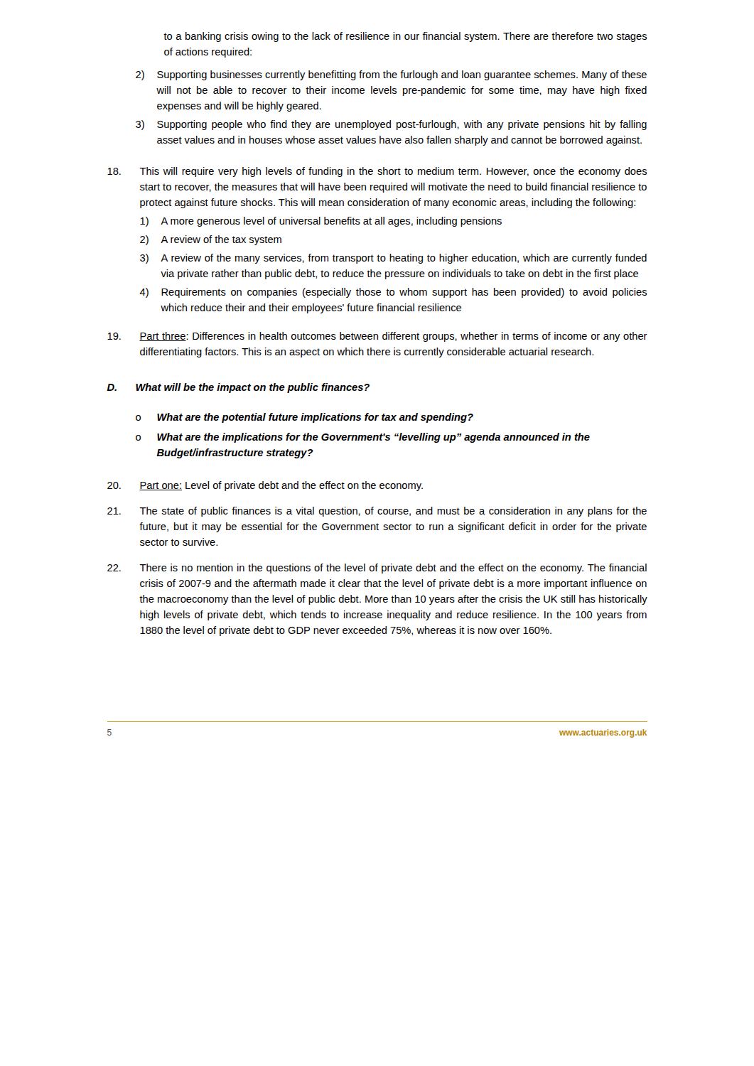to a banking crisis owing to the lack of resilience in our financial system. There are therefore two stages of actions required:
2)
Supporting businesses currently benefitting from the furlough and loan guarantee schemes. Many of these will not be able to recover to their income levels pre-pandemic for some time, may have high fixed expenses and will be highly geared.
3)
Supporting people who find they are unemployed post-furlough, with any private pensions hit by falling asset values and in houses whose asset values have also fallen sharply and cannot be borrowed against.
18.
This will require very high levels of funding in the short to medium term. However, once the economy does start to recover, the measures that will have been required will motivate the need to build financial resilience to protect against future shocks. This will mean consideration of many economic areas, including the following:
1)
A more generous level of universal benefits at all ages, including pensions
2)
A review of the tax system
3)
A review of the many services, from transport to heating to higher education, which are currently funded via private rather than public debt, to reduce the pressure on individuals to take on debt in the first place
4)
Requirements on companies (especially those to whom support has been provided) to avoid policies which reduce their and their employees' future financial resilience
19.
Part three: Differences in health outcomes between different groups, whether in terms of income or any other differentiating factors. This is an aspect on which there is currently considerable actuarial research.
D.
What will be the impact on the public finances?
o
What are the potential future implications for tax and spending?
o
What are the implications for the Government's “levelling up” agenda announced in the Budget/infrastructure strategy?
20.
Part one: Level of private debt and the effect on the economy.
21.
The state of public finances is a vital question, of course, and must be a consideration in any plans for the future, but it may be essential for the Government sector to run a significant deficit in order for the private sector to survive.
22.
There is no mention in the questions of the level of private debt and the effect on the economy. The financial crisis of 2007-9 and the aftermath made it clear that the level of private debt is a more important influence on the macroeconomy than the level of public debt. More than 10 years after the crisis the UK still has historically high levels of private debt, which tends to increase inequality and reduce resilience. In the 100 years from 1880 the level of private debt to GDP never exceeded 75%, whereas it is now over 160%.
5
www.actuaries.org.uk